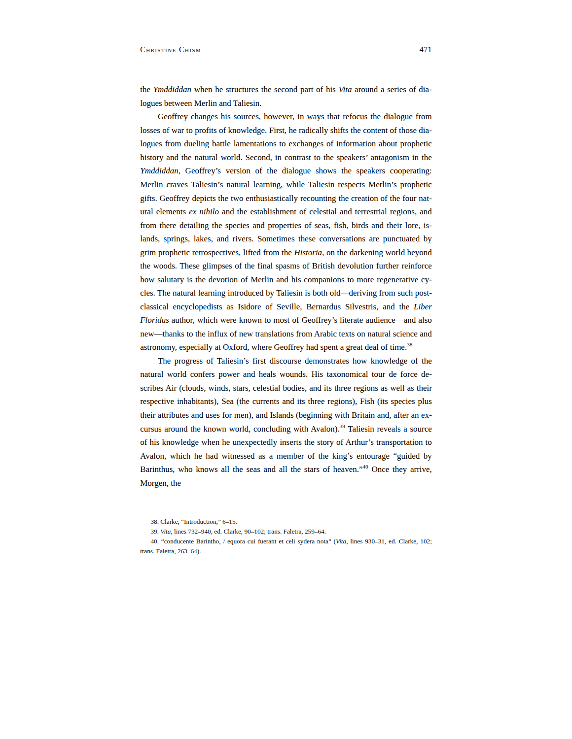Christine Chism 471
the Ymddiddan when he structures the second part of his Vita around a series of dialogues between Merlin and Taliesin.
Geoffrey changes his sources, however, in ways that refocus the dialogue from losses of war to profits of knowledge. First, he radically shifts the content of those dialogues from dueling battle lamentations to exchanges of information about prophetic history and the natural world. Second, in contrast to the speakers’ antagonism in the Ymddiddan, Geoffrey’s version of the dialogue shows the speakers cooperating: Merlin craves Taliesin’s natural learning, while Taliesin respects Merlin’s prophetic gifts. Geoffrey depicts the two enthusiastically recounting the creation of the four natural elements ex nihilo and the establishment of celestial and terrestrial regions, and from there detailing the species and properties of seas, fish, birds and their lore, islands, springs, lakes, and rivers. Sometimes these conversations are punctuated by grim prophetic retrospectives, lifted from the Historia, on the darkening world beyond the woods. These glimpses of the final spasms of British devolution further reinforce how salutary is the devotion of Merlin and his companions to more regenerative cycles. The natural learning introduced by Taliesin is both old—deriving from such postclassical encyclopedists as Isidore of Seville, Bernardus Silvestris, and the Liber Floridus author, which were known to most of Geoffrey’s literate audience—and also new—thanks to the influx of new translations from Arabic texts on natural science and astronomy, especially at Oxford, where Geoffrey had spent a great deal of time.38
The progress of Taliesin’s first discourse demonstrates how knowledge of the natural world confers power and heals wounds. His taxonomical tour de force describes Air (clouds, winds, stars, celestial bodies, and its three regions as well as their respective inhabitants), Sea (the currents and its three regions), Fish (its species plus their attributes and uses for men), and Islands (beginning with Britain and, after an excursus around the known world, concluding with Avalon).39 Taliesin reveals a source of his knowledge when he unexpectedly inserts the story of Arthur’s transportation to Avalon, which he had witnessed as a member of the king’s entourage “guided by Barinthus, who knows all the seas and all the stars of heaven.”40 Once they arrive, Morgen, the
38. Clarke, “Introduction,” 6–15.
39. Vita, lines 732–940, ed. Clarke, 90–102; trans. Faletra, 259–64.
40. “conducente Barintho, / equora cui fuerant et celi sydera nota” (Vita, lines 930–31, ed. Clarke, 102; trans. Faletra, 263–64).